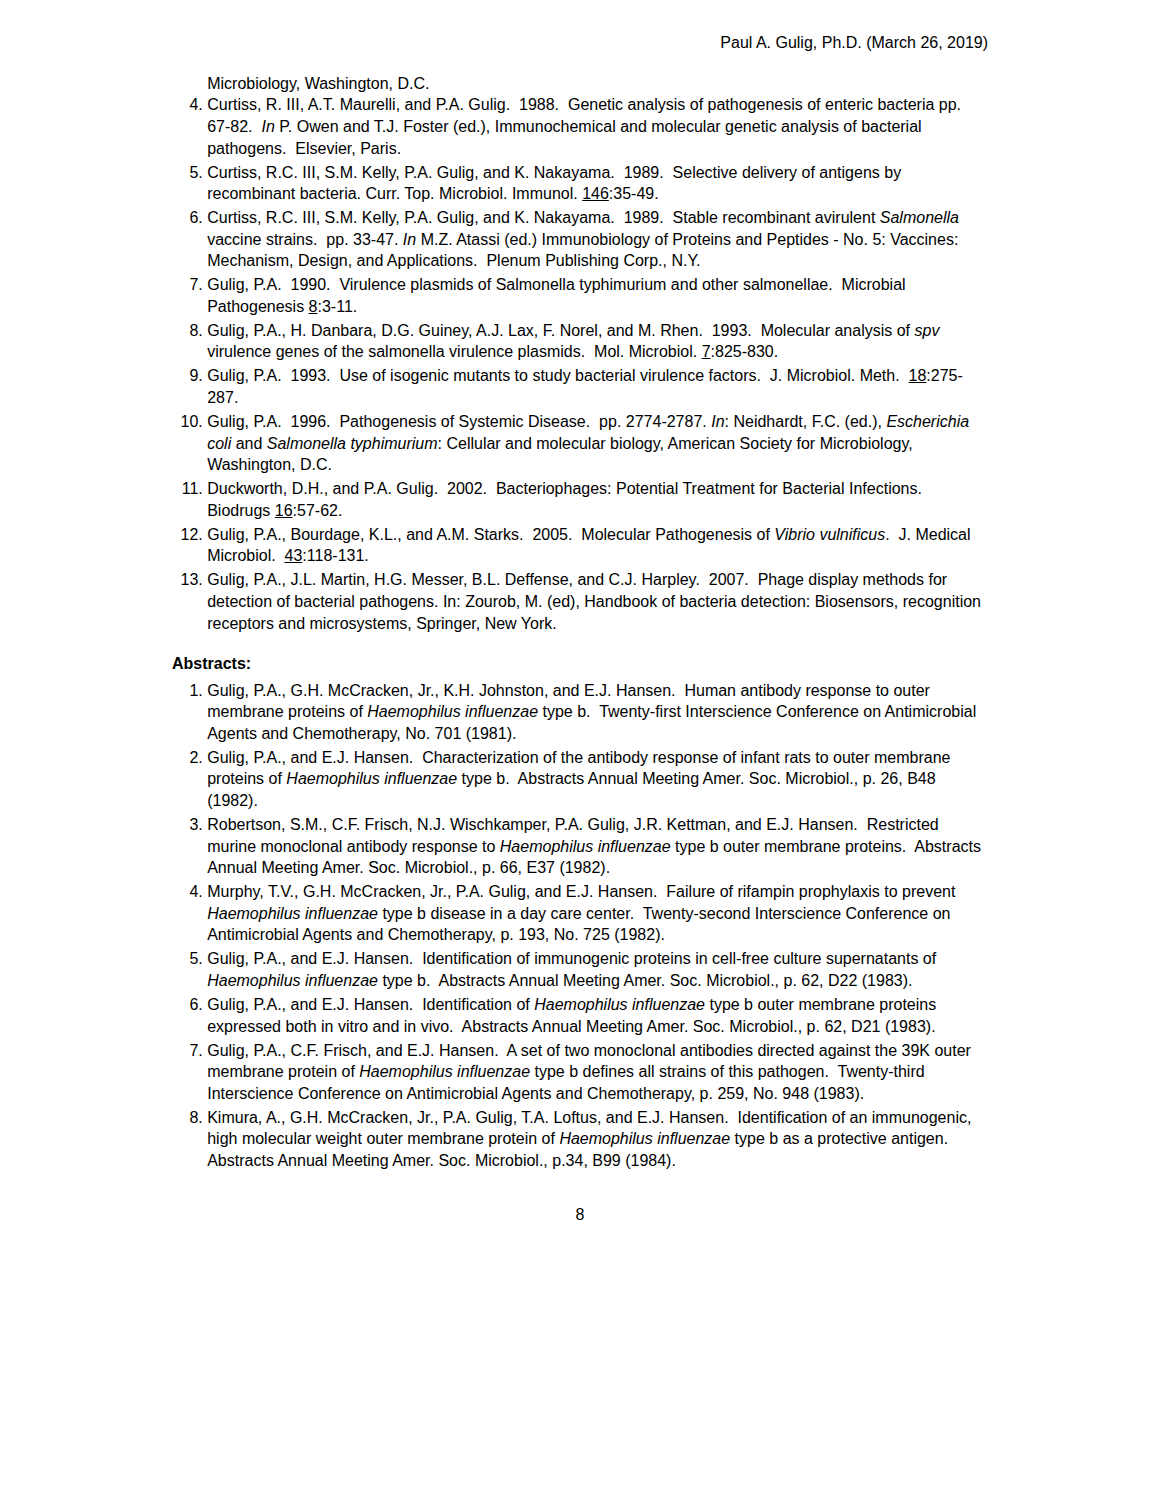Paul A. Gulig, Ph.D. (March 26, 2019)
Microbiology, Washington, D.C.
Curtiss, R. III, A.T. Maurelli, and P.A. Gulig. 1988. Genetic analysis of pathogenesis of enteric bacteria pp. 67-82. In P. Owen and T.J. Foster (ed.), Immunochemical and molecular genetic analysis of bacterial pathogens. Elsevier, Paris.
Curtiss, R.C. III, S.M. Kelly, P.A. Gulig, and K. Nakayama. 1989. Selective delivery of antigens by recombinant bacteria. Curr. Top. Microbiol. Immunol. 146:35-49.
Curtiss, R.C. III, S.M. Kelly, P.A. Gulig, and K. Nakayama. 1989. Stable recombinant avirulent Salmonella vaccine strains. pp. 33-47. In M.Z. Atassi (ed.) Immunobiology of Proteins and Peptides - No. 5: Vaccines: Mechanism, Design, and Applications. Plenum Publishing Corp., N.Y.
Gulig, P.A. 1990. Virulence plasmids of Salmonella typhimurium and other salmonellae. Microbial Pathogenesis 8:3-11.
Gulig, P.A., H. Danbara, D.G. Guiney, A.J. Lax, F. Norel, and M. Rhen. 1993. Molecular analysis of spv virulence genes of the salmonella virulence plasmids. Mol. Microbiol. 7:825-830.
Gulig, P.A. 1993. Use of isogenic mutants to study bacterial virulence factors. J. Microbiol. Meth. 18:275-287.
Gulig, P.A. 1996. Pathogenesis of Systemic Disease. pp. 2774-2787. In: Neidhardt, F.C. (ed.), Escherichia coli and Salmonella typhimurium: Cellular and molecular biology, American Society for Microbiology, Washington, D.C.
Duckworth, D.H., and P.A. Gulig. 2002. Bacteriophages: Potential Treatment for Bacterial Infections. Biodrugs 16:57-62.
Gulig, P.A., Bourdage, K.L., and A.M. Starks. 2005. Molecular Pathogenesis of Vibrio vulnificus. J. Medical Microbiol. 43:118-131.
Gulig, P.A., J.L. Martin, H.G. Messer, B.L. Deffense, and C.J. Harpley. 2007. Phage display methods for detection of bacterial pathogens. In: Zourob, M. (ed), Handbook of bacteria detection: Biosensors, recognition receptors and microsystems, Springer, New York.
Abstracts:
Gulig, P.A., G.H. McCracken, Jr., K.H. Johnston, and E.J. Hansen. Human antibody response to outer membrane proteins of Haemophilus influenzae type b. Twenty-first Interscience Conference on Antimicrobial Agents and Chemotherapy, No. 701 (1981).
Gulig, P.A., and E.J. Hansen. Characterization of the antibody response of infant rats to outer membrane proteins of Haemophilus influenzae type b. Abstracts Annual Meeting Amer. Soc. Microbiol., p. 26, B48 (1982).
Robertson, S.M., C.F. Frisch, N.J. Wischkamper, P.A. Gulig, J.R. Kettman, and E.J. Hansen. Restricted murine monoclonal antibody response to Haemophilus influenzae type b outer membrane proteins. Abstracts Annual Meeting Amer. Soc. Microbiol., p. 66, E37 (1982).
Murphy, T.V., G.H. McCracken, Jr., P.A. Gulig, and E.J. Hansen. Failure of rifampin prophylaxis to prevent Haemophilus influenzae type b disease in a day care center. Twenty-second Interscience Conference on Antimicrobial Agents and Chemotherapy, p. 193, No. 725 (1982).
Gulig, P.A., and E.J. Hansen. Identification of immunogenic proteins in cell-free culture supernatants of Haemophilus influenzae type b. Abstracts Annual Meeting Amer. Soc. Microbiol., p. 62, D22 (1983).
Gulig, P.A., and E.J. Hansen. Identification of Haemophilus influenzae type b outer membrane proteins expressed both in vitro and in vivo. Abstracts Annual Meeting Amer. Soc. Microbiol., p. 62, D21 (1983).
Gulig, P.A., C.F. Frisch, and E.J. Hansen. A set of two monoclonal antibodies directed against the 39K outer membrane protein of Haemophilus influenzae type b defines all strains of this pathogen. Twenty-third Interscience Conference on Antimicrobial Agents and Chemotherapy, p. 259, No. 948 (1983).
Kimura, A., G.H. McCracken, Jr., P.A. Gulig, T.A. Loftus, and E.J. Hansen. Identification of an immunogenic, high molecular weight outer membrane protein of Haemophilus influenzae type b as a protective antigen. Abstracts Annual Meeting Amer. Soc. Microbiol., p.34, B99 (1984).
8